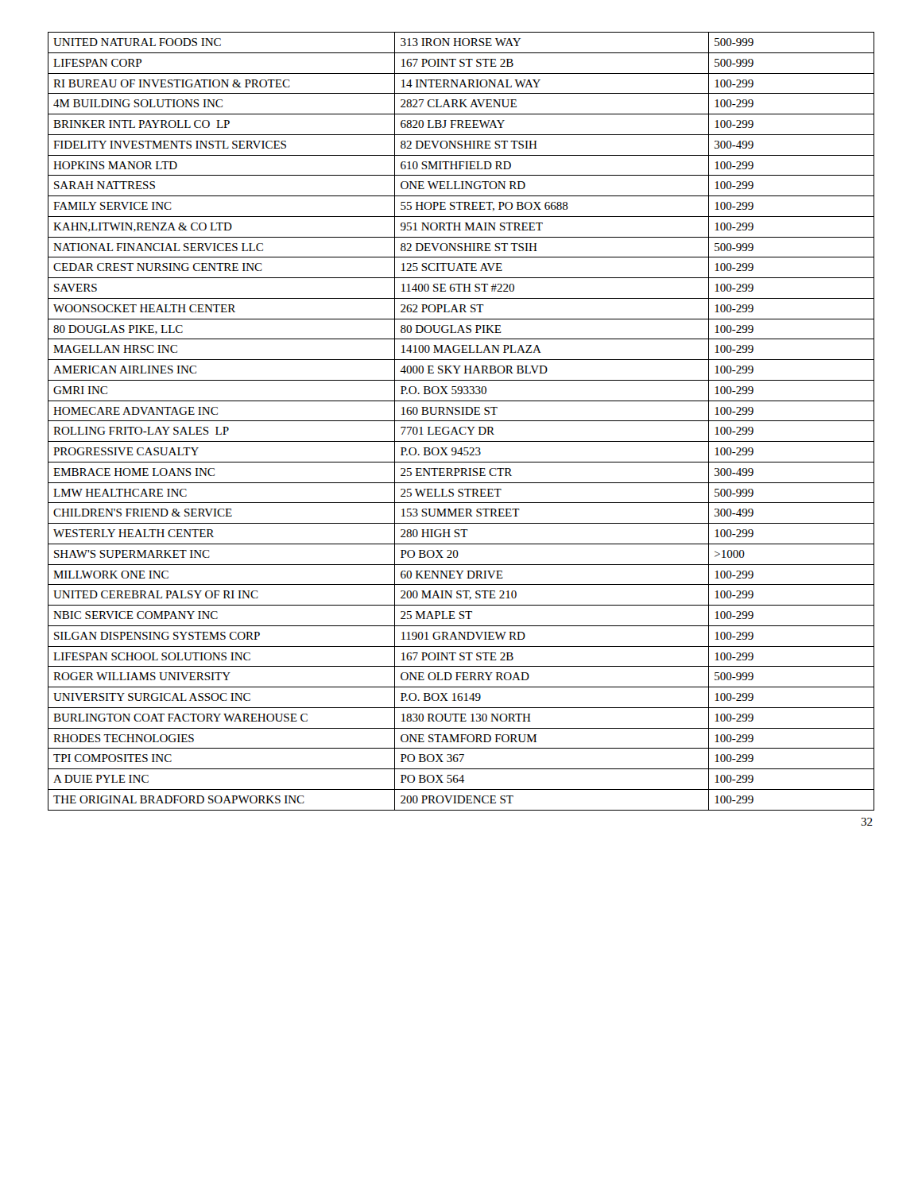| UNITED NATURAL FOODS INC | 313 IRON HORSE WAY | 500-999 |
| LIFESPAN CORP | 167 POINT ST STE 2B | 500-999 |
| RI BUREAU OF INVESTIGATION & PROTEC | 14 INTERNARIONAL WAY | 100-299 |
| 4M BUILDING SOLUTIONS INC | 2827 CLARK AVENUE | 100-299 |
| BRINKER INTL PAYROLL CO LP | 6820 LBJ FREEWAY | 100-299 |
| FIDELITY INVESTMENTS INSTL SERVICES | 82 DEVONSHIRE ST TSIH | 300-499 |
| HOPKINS MANOR LTD | 610 SMITHFIELD RD | 100-299 |
| SARAH NATTRESS | ONE WELLINGTON RD | 100-299 |
| FAMILY SERVICE INC | 55 HOPE STREET, PO BOX 6688 | 100-299 |
| KAHN,LITWIN,RENZA & CO LTD | 951 NORTH MAIN STREET | 100-299 |
| NATIONAL FINANCIAL SERVICES LLC | 82 DEVONSHIRE ST TSIH | 500-999 |
| CEDAR CREST NURSING CENTRE INC | 125 SCITUATE AVE | 100-299 |
| SAVERS | 11400 SE 6TH ST #220 | 100-299 |
| WOONSOCKET HEALTH CENTER | 262 POPLAR ST | 100-299 |
| 80 DOUGLAS PIKE, LLC | 80 DOUGLAS PIKE | 100-299 |
| MAGELLAN HRSC INC | 14100 MAGELLAN PLAZA | 100-299 |
| AMERICAN AIRLINES INC | 4000 E SKY HARBOR BLVD | 100-299 |
| GMRI INC | P.O. BOX 593330 | 100-299 |
| HOMECARE ADVANTAGE INC | 160 BURNSIDE ST | 100-299 |
| ROLLING FRITO-LAY SALES LP | 7701 LEGACY DR | 100-299 |
| PROGRESSIVE CASUALTY | P.O. BOX 94523 | 100-299 |
| EMBRACE HOME LOANS INC | 25 ENTERPRISE CTR | 300-499 |
| LMW HEALTHCARE INC | 25 WELLS STREET | 500-999 |
| CHILDREN'S FRIEND & SERVICE | 153 SUMMER STREET | 300-499 |
| WESTERLY HEALTH CENTER | 280 HIGH ST | 100-299 |
| SHAW'S SUPERMARKET INC | PO BOX 20 | >1000 |
| MILLWORK ONE INC | 60 KENNEY DRIVE | 100-299 |
| UNITED CEREBRAL PALSY OF RI INC | 200 MAIN ST, STE 210 | 100-299 |
| NBIC SERVICE COMPANY INC | 25 MAPLE ST | 100-299 |
| SILGAN DISPENSING SYSTEMS CORP | 11901 GRANDVIEW RD | 100-299 |
| LIFESPAN SCHOOL SOLUTIONS INC | 167 POINT ST STE 2B | 100-299 |
| ROGER WILLIAMS UNIVERSITY | ONE OLD FERRY ROAD | 500-999 |
| UNIVERSITY SURGICAL ASSOC INC | P.O. BOX 16149 | 100-299 |
| BURLINGTON COAT FACTORY WAREHOUSE C | 1830 ROUTE 130 NORTH | 100-299 |
| RHODES TECHNOLOGIES | ONE STAMFORD FORUM | 100-299 |
| TPI COMPOSITES INC | PO BOX 367 | 100-299 |
| A DUIE PYLE INC | PO BOX 564 | 100-299 |
| THE ORIGINAL BRADFORD SOAPWORKS INC | 200 PROVIDENCE ST | 100-299 |
32